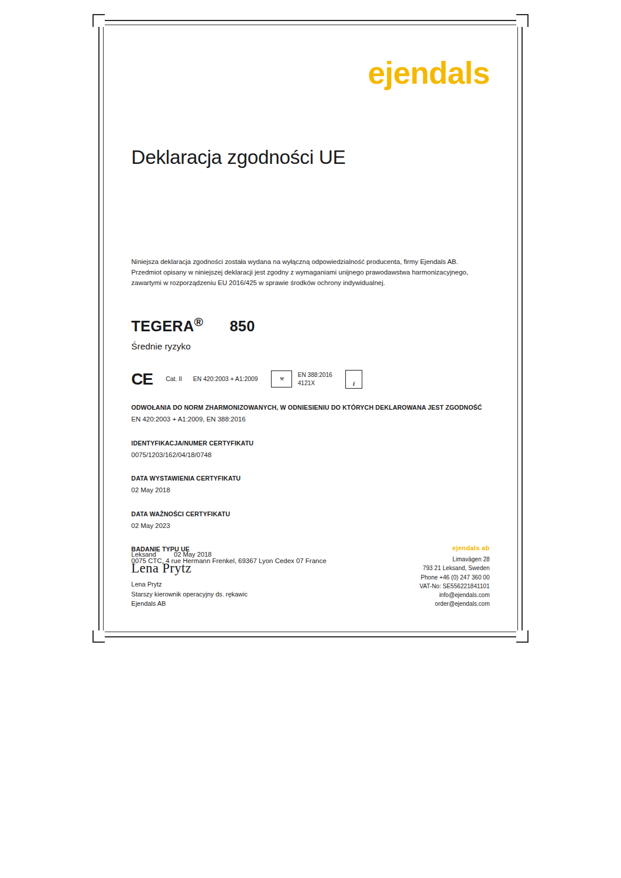ejendals
Deklaracja zgodności UE
Niniejsza deklaracja zgodności została wydana na wyłączną odpowiedzialność producenta, firmy Ejendals AB. Przedmiot opisany w niniejszej deklaracji jest zgodny z wymaganiami unijnego prawodawstwa harmonizacyjnego, zawartymi w rozporządzeniu EU 2016/425 w sprawie środków ochrony indywidualnej.
TEGERA® 850
Średnie ryzyko
CE Cat. II EN 420:2003 + A1:2009 ⚒ EN 388:2016
4121X i
Odwołania do norm zharmonizowanych, w odniesieniu do których deklarowana jest zgodność
EN 420:2003 + A1:2009, EN 388:2016
Identyfikacja/numer certyfikatu
0075/1203/162/04/18/0748
Data wystawienia certyfikatu
02 May 2018
Data ważności certyfikatu
02 May 2023
Badanie typu UE
0075 CTC, 4 rue Hermann Frenkel, 69367 Lyon Cedex 07 France
Leksand 02 May 2018
Lena Prytz
Lena Prytz
Starszy kierownik operacyjny ds. rękawic
Ejendals AB
ejendals ab
Limavägen 28
793 21 Leksand, Sweden
Phone +46 (0) 247 360 00
VAT-No: SE556221841101
info@ejendals.com
order@ejendals.com